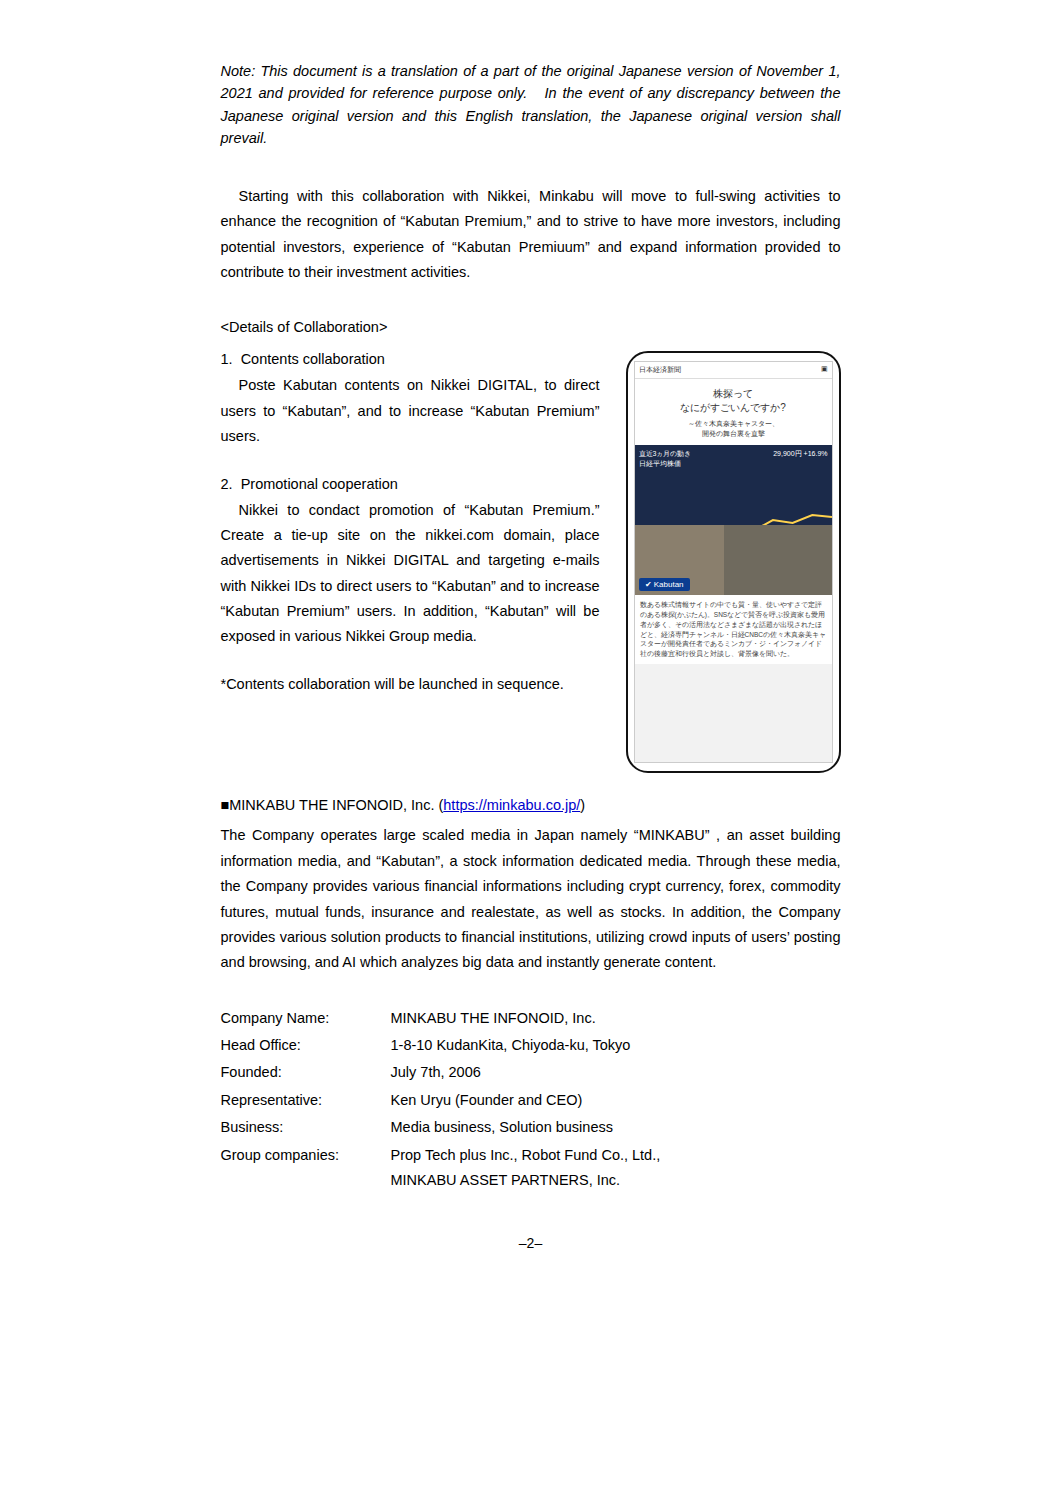Note: This document is a translation of a part of the original Japanese version of November 1, 2021 and provided for reference purpose only. In the event of any discrepancy between the Japanese original version and this English translation, the Japanese original version shall prevail.
Starting with this collaboration with Nikkei, Minkabu will move to full-swing activities to enhance the recognition of “Kabutan Premium,” and to strive to have more investors, including potential investors, experience of “Kabutan Premiuum” and expand information provided to contribute to their investment activities.
<Details of Collaboration>
日本経済新聞▣
株探って
なにがすごいんですか?
～佐々木真奈美キャスター、
開発の舞台裏を直撃
直近3ヵ月の動き
日経平均株価
29,900円 +16.9%
✔ Kabutan
数ある株式情報サイトの中でも質・量、使いやすさで定評のある株探(かぶたん)。SNSなどで賛否を呼ぶ投資家も愛用者が多く、その活用法などさまざまな話題が出現されたほどと、経済専門チャンネル・日経CNBCの佐々木真奈美キャスターが開発責任者であるミンカブ・ジ・インフォノイド社の後藤宜和行役員と対談し、背景像を聞いた。
1. Contents collaboration
Poste Kabutan contents on Nikkei DIGITAL, to direct users to “Kabutan”, and to increase “Kabutan Premium” users.
2. Promotional cooperation
Nikkei to condact promotion of “Kabutan Premium.” Create a tie-up site on the nikkei.com domain, place advertisements in Nikkei DIGITAL and targeting e-mails with Nikkei IDs to direct users to “Kabutan” and to increase “Kabutan Premium” users. In addition, “Kabutan” will be exposed in various Nikkei Group media.
*Contents collaboration will be launched in sequence.
■MINKABU THE INFONOID, Inc. (https://minkabu.co.jp/)
The Company operates large scaled media in Japan namely “MINKABU” , an asset building information media, and “Kabutan”, a stock information dedicated media. Through these media, the Company provides various financial informations including crypt currency, forex, commodity futures, mutual funds, insurance and realestate, as well as stocks. In addition, the Company provides various solution products to financial institutions, utilizing crowd inputs of users’ posting and browsing, and AI which analyzes big data and instantly generate content.
| Company Name: | MINKABU THE INFONOID, Inc. |
| Head Office: | 1-8-10 KudanKita, Chiyoda-ku, Tokyo |
| Founded: | July 7th, 2006 |
| Representative: | Ken Uryu (Founder and CEO) |
| Business: | Media business, Solution business |
| Group companies: | Prop Tech plus Inc., Robot Fund Co., Ltd., MINKABU ASSET PARTNERS, Inc. |
–2–